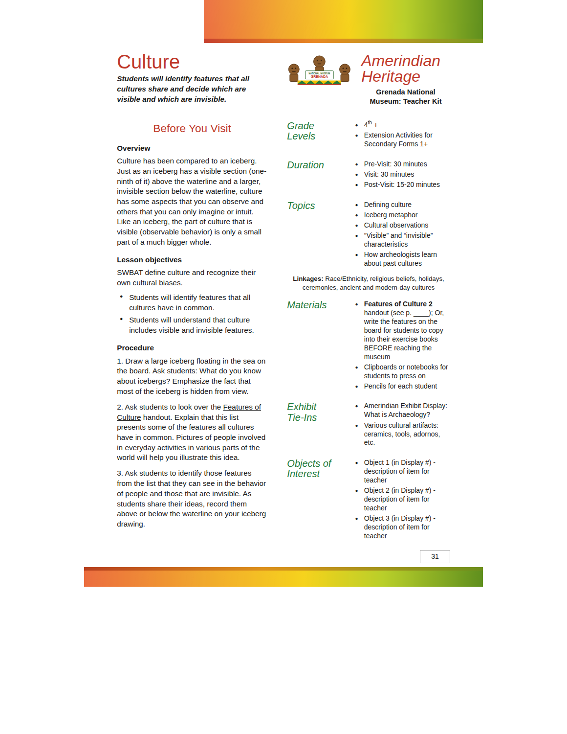Culture
Students will identify features that all cultures share and decide which are visible and which are invisible.
NATIONAL MUSEUM GRENADA
Amerindian
Heritage
Grenada National Museum: Teacher Kit
Before You Visit
Overview
Culture has been compared to an iceberg. Just as an iceberg has a visible section (one-ninth of it) above the waterline and a larger, invisible section below the waterline, culture has some aspects that you can observe and others that you can only imagine or intuit. Like an iceberg, the part of culture that is visible (observable behavior) is only a small part of a much bigger whole.
Lesson objectives
SWBAT define culture and recognize their own cultural biases.
Students will identify features that all cultures have in common.
Students will understand that culture includes visible and invisible features.
Procedure
1. Draw a large iceberg floating in the sea on the board. Ask students: What do you know about icebergs? Emphasize the fact that most of the iceberg is hidden from view.
2. Ask students to look over the Features of Culture handout. Explain that this list presents some of the features all cultures have in common. Pictures of people involved in everyday activities in various parts of the world will help you illustrate this idea.
3. Ask students to identify those features from the list that they can see in the behavior of people and those that are invisible. As students share their ideas, record them above or below the waterline on your iceberg drawing.
| Grade Levels | 4 th + Extension Activities for Secondary Forms 1+ |
| Duration | Pre-Visit: 30 minutes Visit: 30 minutes Post-Visit: 15-20 minutes |
| Topics | Defining culture Iceberg metaphor Cultural observations “Visible” and “invisible” characteristics How archeologists learn about past cultures |
Linkages: Race/Ethnicity, religious beliefs, holidays, ceremonies, ancient and modern-day cultures
| Materials | Features of Culture 2 handout (see p. ____); Or, write the features on the board for students to copy into their exercise books BEFORE reaching the museum Clipboards or notebooks for students to press on Pencils for each student |
| Exhibit Tie-Ins | Amerindian Exhibit Display: What is Archaeology? Various cultural artifacts: ceramics, tools, adornos, etc. |
| Objects of Interest | Object 1 (in Display #) - description of item for teacher Object 2 (in Display #) - description of item for teacher Object 3 (in Display #) - description of item for teacher |
31